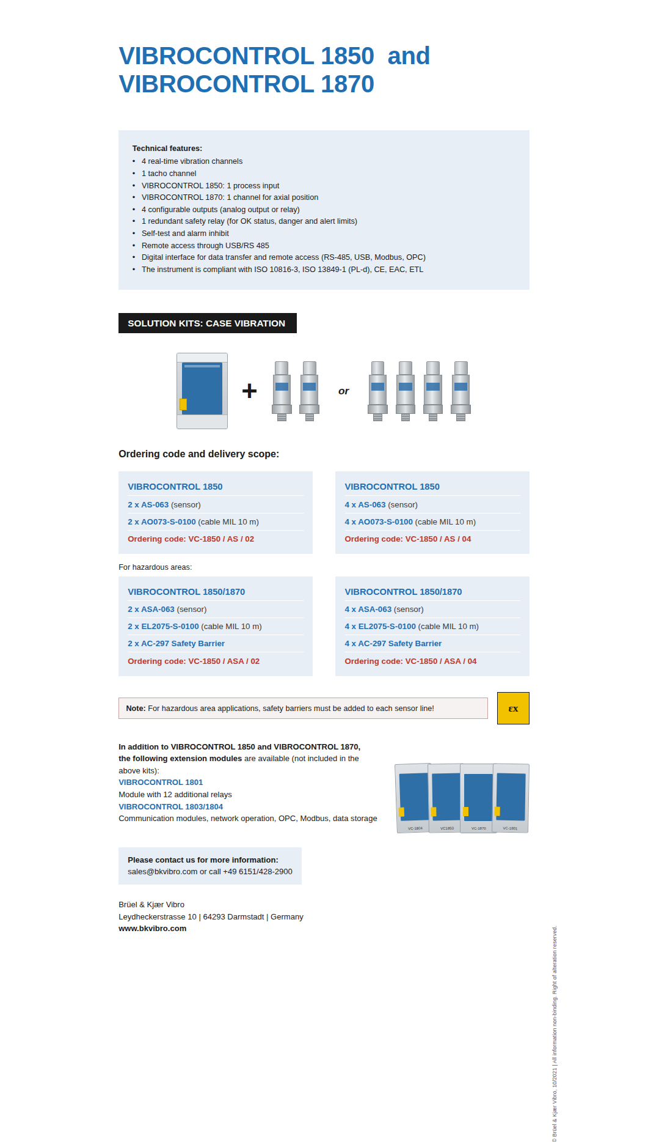VIBROCONTROL 1850 and
VIBROCONTROL 1870
Technical features:
4 real-time vibration channels
1 tacho channel
VIBROCONTROL 1850: 1 process input
VIBROCONTROL 1870: 1 channel for axial position
4 configurable outputs (analog output or relay)
1 redundant safety relay (for OK status, danger and alert limits)
Self-test and alarm inhibit
Remote access through USB/RS 485
Digital interface for data transfer and remote access (RS-485, USB, Modbus, OPC)
The instrument is compliant with ISO 10816-3, ISO 13849-1 (PL-d), CE, EAC, ETL
SOLUTION KITS: CASE VIBRATION
+
or
Ordering code and delivery scope:
VIBROCONTROL 1850
2 x AS-063 (sensor)
2 x AO073-S-0100 (cable MIL 10 m)
Ordering code: VC-1850 / AS / 02
VIBROCONTROL 1850
4 x AS-063 (sensor)
4 x AO073-S-0100 (cable MIL 10 m)
Ordering code: VC-1850 / AS / 04
For hazardous areas:
VIBROCONTROL 1850/1870
2 x ASA-063 (sensor)
2 x EL2075-S-0100 (cable MIL 10 m)
2 x AC-297 Safety Barrier
Ordering code: VC-1850 / ASA / 02
VIBROCONTROL 1850/1870
4 x ASA-063 (sensor)
4 x EL2075-S-0100 (cable MIL 10 m)
4 x AC-297 Safety Barrier
Ordering code: VC-1850 / ASA / 04
Note: For hazardous area applications, safety barriers must be added to each sensor line!
εx
In addition to VIBROCONTROL 1850 and VIBROCONTROL 1870,
the following extension modules are available (not included in the above kits):
VIBROCONTROL 1801
Module with 12 additional relays
VIBROCONTROL 1803/1804
Communication modules, network operation, OPC, Modbus, data storage
VC-1804
VC1850
VC-1870
VC-1801
Please contact us for more information:
sales@bkvibro.com or call +49 6151/428-2900
Brüel & Kjær Vibro
Leydheckerstrasse 10 | 64293 Darmstadt | Germany
www.bkvibro.com
© Brüel & Kjær Vibro, 10/2021 | All information non-binding. Right of alteration reserved.